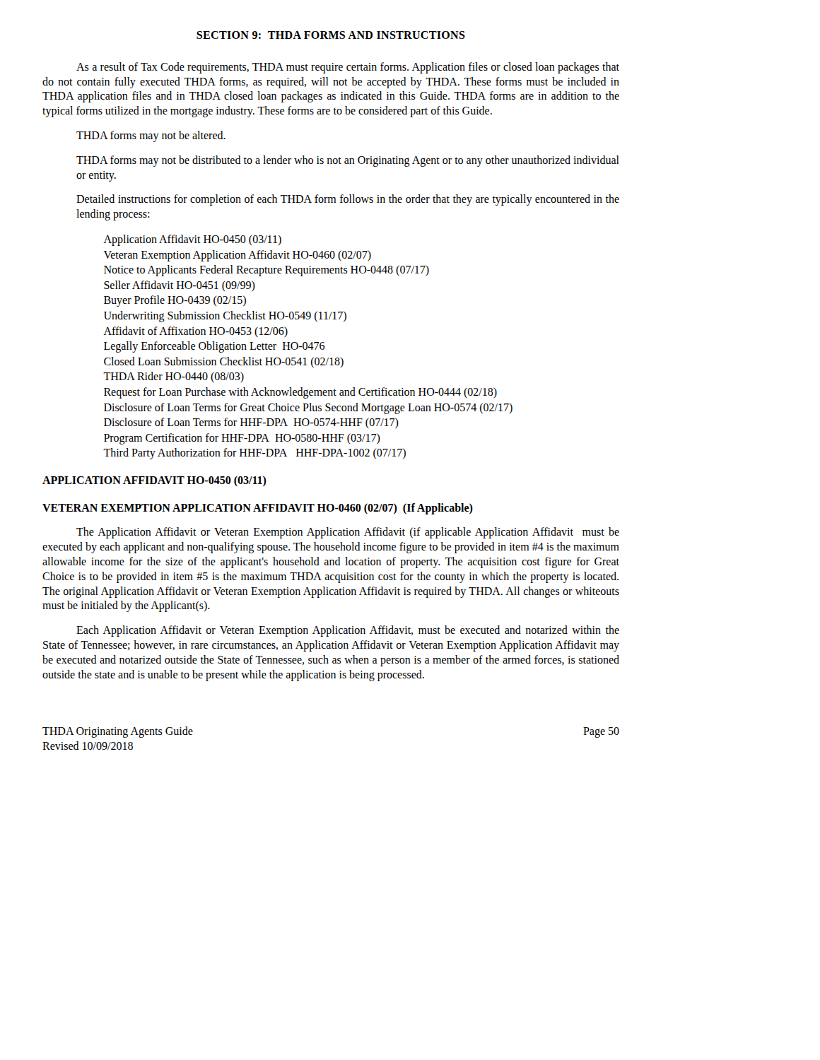SECTION 9: THDA FORMS AND INSTRUCTIONS
As a result of Tax Code requirements, THDA must require certain forms. Application files or closed loan packages that do not contain fully executed THDA forms, as required, will not be accepted by THDA. These forms must be included in THDA application files and in THDA closed loan packages as indicated in this Guide. THDA forms are in addition to the typical forms utilized in the mortgage industry. These forms are to be considered part of this Guide.
THDA forms may not be altered.
THDA forms may not be distributed to a lender who is not an Originating Agent or to any other unauthorized individual or entity.
Detailed instructions for completion of each THDA form follows in the order that they are typically encountered in the lending process:
Application Affidavit HO-0450 (03/11)
Veteran Exemption Application Affidavit HO-0460 (02/07)
Notice to Applicants Federal Recapture Requirements HO-0448 (07/17)
Seller Affidavit HO-0451 (09/99)
Buyer Profile HO-0439 (02/15)
Underwriting Submission Checklist HO-0549 (11/17)
Affidavit of Affixation HO-0453 (12/06)
Legally Enforceable Obligation Letter HO-0476
Closed Loan Submission Checklist HO-0541 (02/18)
THDA Rider HO-0440 (08/03)
Request for Loan Purchase with Acknowledgement and Certification HO-0444 (02/18)
Disclosure of Loan Terms for Great Choice Plus Second Mortgage Loan HO-0574 (02/17)
Disclosure of Loan Terms for HHF-DPA HO-0574-HHF (07/17)
Program Certification for HHF-DPA HO-0580-HHF (03/17)
Third Party Authorization for HHF-DPA HHF-DPA-1002 (07/17)
APPLICATION AFFIDAVIT HO-0450 (03/11)
VETERAN EXEMPTION APPLICATION AFFIDAVIT HO-0460 (02/07) (If Applicable)
The Application Affidavit or Veteran Exemption Application Affidavit (if applicable Application Affidavit must be executed by each applicant and non-qualifying spouse. The household income figure to be provided in item #4 is the maximum allowable income for the size of the applicant's household and location of property. The acquisition cost figure for Great Choice is to be provided in item #5 is the maximum THDA acquisition cost for the county in which the property is located. The original Application Affidavit or Veteran Exemption Application Affidavit is required by THDA. All changes or whiteouts must be initialed by the Applicant(s).
Each Application Affidavit or Veteran Exemption Application Affidavit, must be executed and notarized within the State of Tennessee; however, in rare circumstances, an Application Affidavit or Veteran Exemption Application Affidavit may be executed and notarized outside the State of Tennessee, such as when a person is a member of the armed forces, is stationed outside the state and is unable to be present while the application is being processed.
THDA Originating Agents Guide
Revised 10/09/2018
Page 50